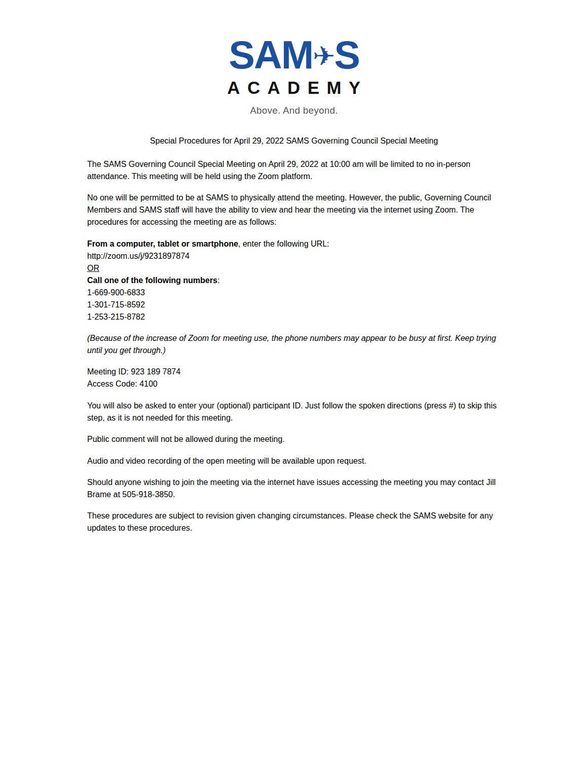SAM✈S
ACADEMY
Above. And beyond.
Special Procedures for April 29, 2022 SAMS Governing Council Special Meeting
The SAMS Governing Council Special Meeting on April 29, 2022 at 10:00 am will be limited to no in-person attendance. This meeting will be held using the Zoom platform.
No one will be permitted to be at SAMS to physically attend the meeting. However, the public, Governing Council Members and SAMS staff will have the ability to view and hear the meeting via the internet using Zoom. The procedures for accessing the meeting are as follows:
From a computer, tablet or smartphone, enter the following URL:
http://zoom.us/j/9231897874
OR
Call one of the following numbers:
1-669-900-6833
1-301-715-8592
1-253-215-8782
(Because of the increase of Zoom for meeting use, the phone numbers may appear to be busy at first. Keep trying until you get through.)
Meeting ID: 923 189 7874
Access Code: 4100
You will also be asked to enter your (optional) participant ID. Just follow the spoken directions (press #) to skip this step, as it is not needed for this meeting.
Public comment will not be allowed during the meeting.
Audio and video recording of the open meeting will be available upon request.
Should anyone wishing to join the meeting via the internet have issues accessing the meeting you may contact Jill Brame at 505-918-3850.
These procedures are subject to revision given changing circumstances. Please check the SAMS website for any updates to these procedures.